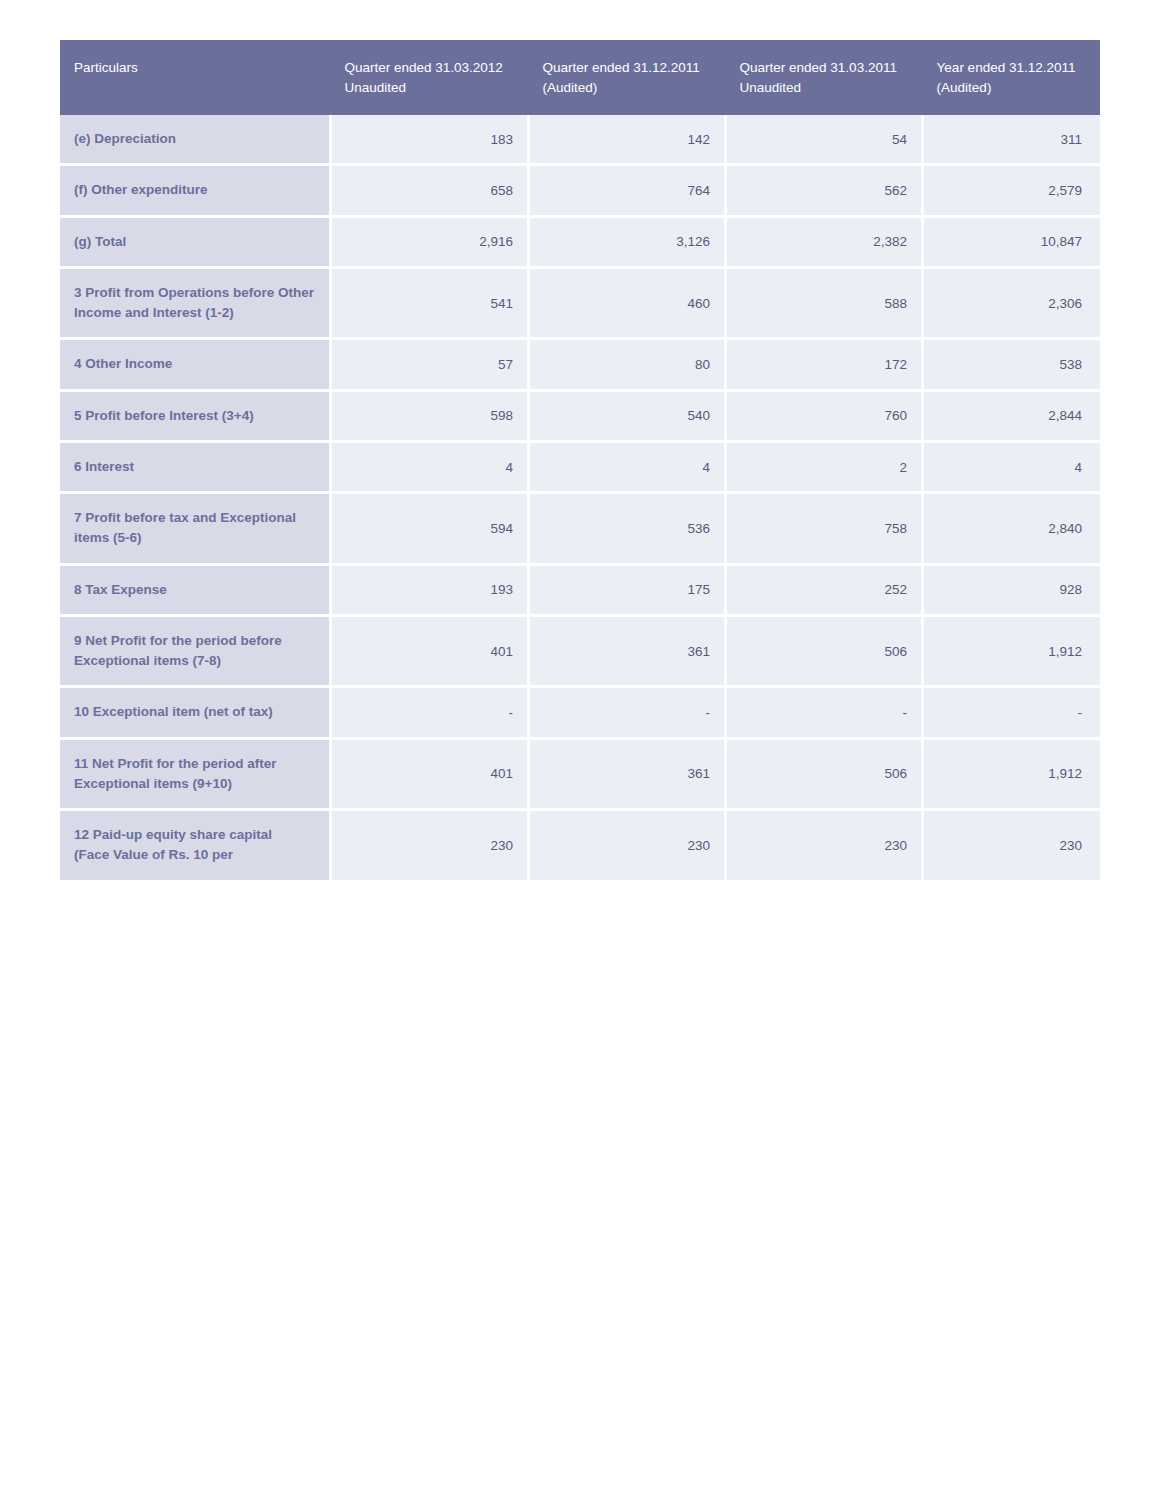| Particulars | Quarter ended 31.03.2012 Unaudited | Quarter ended 31.12.2011 (Audited) | Quarter ended 31.03.2011 Unaudited | Year ended 31.12.2011 (Audited) |
| --- | --- | --- | --- | --- |
| (e) Depreciation | 183 | 142 | 54 | 311 |
| (f) Other expenditure | 658 | 764 | 562 | 2,579 |
| (g) Total | 2,916 | 3,126 | 2,382 | 10,847 |
| 3 Profit from Operations before Other Income and Interest (1-2) | 541 | 460 | 588 | 2,306 |
| 4 Other Income | 57 | 80 | 172 | 538 |
| 5 Profit before Interest (3+4) | 598 | 540 | 760 | 2,844 |
| 6 Interest | 4 | 4 | 2 | 4 |
| 7 Profit before tax and Exceptional items (5-6) | 594 | 536 | 758 | 2,840 |
| 8 Tax Expense | 193 | 175 | 252 | 928 |
| 9 Net Profit for the period before Exceptional items (7-8) | 401 | 361 | 506 | 1,912 |
| 10 Exceptional item (net of tax) | - | - | - | - |
| 11 Net Profit for the period after Exceptional items (9+10) | 401 | 361 | 506 | 1,912 |
| 12 Paid-up equity share capital (Face Value of Rs. 10 per | 230 | 230 | 230 | 230 |